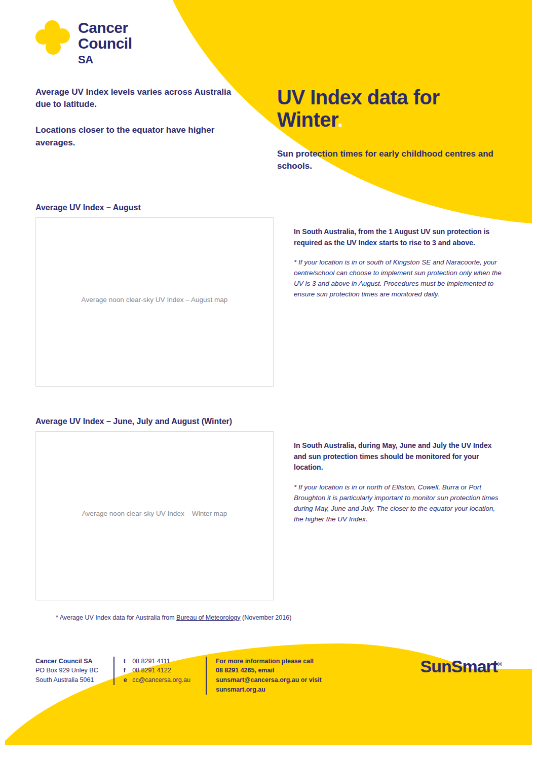Cancer
Council SA
Average UV Index levels varies across Australia due to latitude.
Locations closer to the equator have higher averages.
UV Index data for Winter.
Sun protection times for early childhood centres and schools.
Average UV Index – August
In South Australia, from the 1 August UV sun protection is required as the UV Index starts to rise to 3 and above.
* If your location is in or south of Kingston SE and Naracoorte, your centre/school can choose to implement sun protection only when the UV is 3 and above in August. Procedures must be implemented to ensure sun protection times are monitored daily.
Average UV Index – June, July and August (Winter)
In South Australia, during May, June and July the UV Index and sun protection times should be monitored for your location.
* If your location is in or north of Elliston, Cowell, Burra or Port Broughton it is particularly important to monitor sun protection times during May, June and July. The closer to the equator your location, the higher the UV Index.
* Average UV Index data for Australia from Bureau of Meteorology (November 2016)
Cancer Council SA
PO Box 929 Unley BC
South Australia 5061
t 08 8291 4111
f 08 8291 4122
e cc@cancersa.org.au
For more information please call 08 8291 4265, email sunsmart@cancersa.org.au or visit sunsmart.org.au
SunSmart®